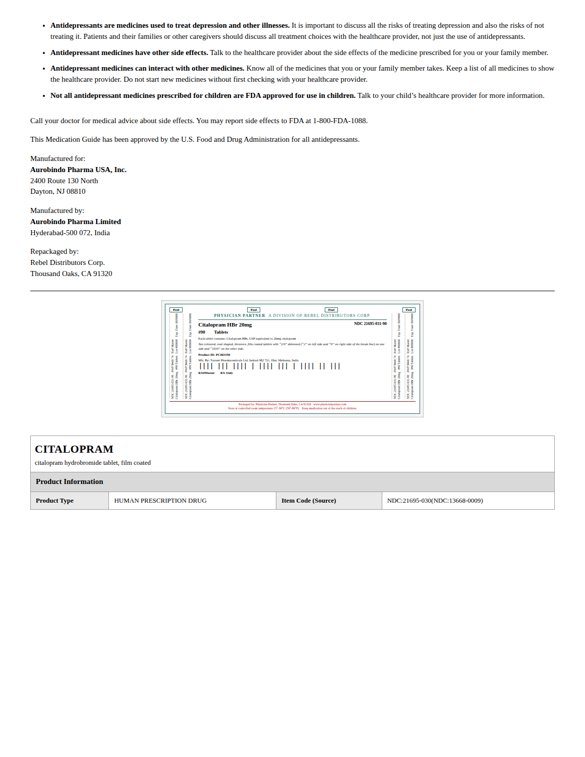Antidepressants are medicines used to treat depression and other illnesses. It is important to discuss all the risks of treating depression and also the risks of not treating it. Patients and their families or other caregivers should discuss all treatment choices with the healthcare provider, not just the use of antidepressants.
Antidepressant medicines have other side effects. Talk to the healthcare provider about the side effects of the medicine prescribed for you or your family member.
Antidepressant medicines can interact with other medicines. Know all of the medicines that you or your family member takes. Keep a list of all medicines to show the healthcare provider. Do not start new medicines without first checking with your healthcare provider.
Not all antidepressant medicines prescribed for children are FDA approved for use in children. Talk to your child’s healthcare provider for more information.
Call your doctor for medical advice about side effects. You may report side effects to FDA at 1-800-FDA-1088.
This Medication Guide has been approved by the U.S. Food and Drug Administration for all antidepressants.
Manufactured for:
Aurobindo Pharma USA, Inc.
2400 Route 130 North
Dayton, NJ 08810
Manufactured by:
Aurobindo Pharma Limited
Hyderabad-500 072, India
Repackaged by:
Rebel Distributors Corp.
Thousand Oaks, CA 91320
Peel Peel Peel Peel
NDC 21695-031-90 AWP $460.74 Rx# Master
Citalopram HBr 20mg #90 Tablets Lot #00000 Exp. Date: 00/0000
NDC 21695-031-90 AWP $460.74 Rx# Master
Citalopram HBr 20mg #90 Tablets Lot #00000 Exp. Date: 00/0000
PHYSICIAN PARTNER A DIVISION OF REBEL DISTRIBUTORS CORP.
NDC 21695-031-90
Citalopram HBr 20mg
#90 Tablets
Each tablet contains: Citalopram HBr, USP equivalent to 20mg citalopram
Tan coloured, oval shaped, biconvex, film coated tablets with “2/0” debossed (“2” on left side and “0” on right side of the break line) on one side and “1010” on the other side.
Product ID: PC003190
Mfr. By: Torrent Pharmaceuticals Ltd. Indrad-382 721, Dist. Mehsana, India
|||| ||| |||| | |||| ||| | |||| || |||
RX#Master RX Only
NDC 21695-031-90 AWP $460.74 Rx# Master
Citalopram HBr 20mg #90 Tablets Lot #00000 Exp. Date: 00/0000
NDC 21695-031-90 AWP $460.74 Rx# Master
Citalopram HBr 20mg #90 Tablets Lot #00000 Exp. Date: 00/0000
Packaged by: Physician Partner, Thousand Oaks, CA 91320 www.physicianpartner.com
Store at controlled room temperature 15°-30°C (59°-86°F) Keep medication out of the reach of children.
CITALOPRAM citalopram hydrobromide tablet, film coated
| Product Information |
| --- |
| Product Type | HUMAN PRESCRIPTION DRUG | Item Code (Source) | NDC:21695-030(NDC:13668-0009) |